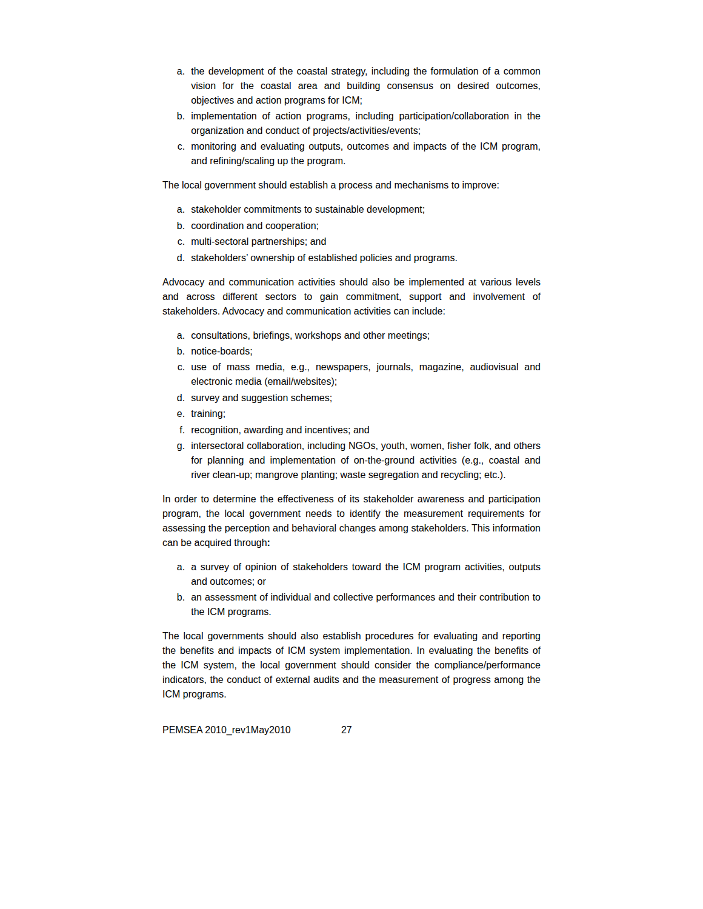the development of the coastal strategy, including the formulation of a common vision for the coastal area and building consensus on desired outcomes, objectives and action programs for ICM;
implementation of action programs, including participation/collaboration in the organization and conduct of projects/activities/events;
monitoring and evaluating outputs, outcomes and impacts of the ICM program, and refining/scaling up the program.
The local government should establish a process and mechanisms to improve:
stakeholder commitments to sustainable development;
coordination and cooperation;
multi-sectoral partnerships; and
stakeholders’ ownership of established policies and programs.
Advocacy and communication activities should also be implemented at various levels and across different sectors to gain commitment, support and involvement of stakeholders. Advocacy and communication activities can include:
consultations, briefings, workshops and other meetings;
notice-boards;
use of mass media, e.g., newspapers, journals, magazine, audiovisual and electronic media (email/websites);
survey and suggestion schemes;
training;
recognition, awarding and incentives; and
intersectoral collaboration, including NGOs, youth, women, fisher folk, and others for planning and implementation of on-the-ground activities (e.g., coastal and river clean-up; mangrove planting; waste segregation and recycling; etc.).
In order to determine the effectiveness of its stakeholder awareness and participation program, the local government needs to identify the measurement requirements for assessing the perception and behavioral changes among stakeholders. This information can be acquired through:
a survey of opinion of stakeholders toward the ICM program activities, outputs and outcomes; or
an assessment of individual and collective performances and their contribution to the ICM programs.
The local governments should also establish procedures for evaluating and reporting the benefits and impacts of ICM system implementation. In evaluating the benefits of the ICM system, the local government should consider the compliance/performance indicators, the conduct of external audits and the measurement of progress among the ICM programs.
PEMSEA 2010_rev1May2010 27